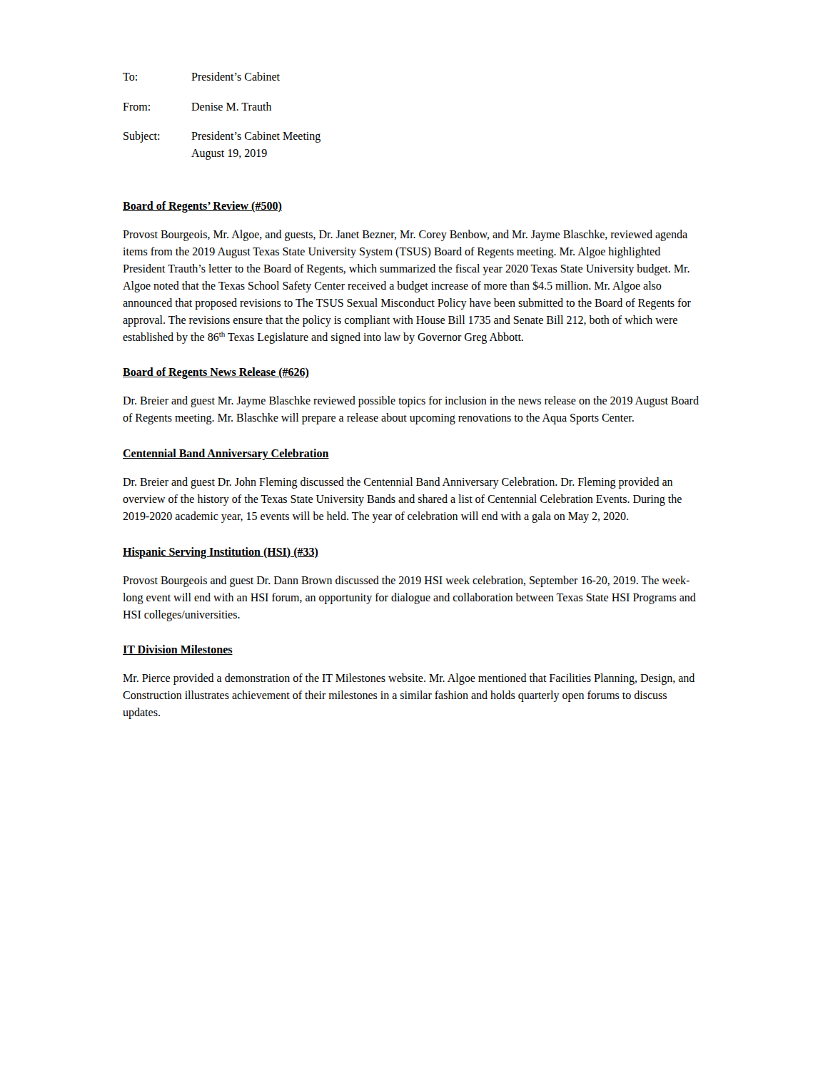| To: | President’s Cabinet |
| From: | Denise M. Trauth |
| Subject: | President’s Cabinet Meeting August 19, 2019 |
Board of Regents’ Review (#500)
Provost Bourgeois, Mr. Algoe, and guests, Dr. Janet Bezner, Mr. Corey Benbow, and Mr. Jayme Blaschke, reviewed agenda items from the 2019 August Texas State University System (TSUS) Board of Regents meeting. Mr. Algoe highlighted President Trauth’s letter to the Board of Regents, which summarized the fiscal year 2020 Texas State University budget. Mr. Algoe noted that the Texas School Safety Center received a budget increase of more than $4.5 million. Mr. Algoe also announced that proposed revisions to The TSUS Sexual Misconduct Policy have been submitted to the Board of Regents for approval. The revisions ensure that the policy is compliant with House Bill 1735 and Senate Bill 212, both of which were established by the 86th Texas Legislature and signed into law by Governor Greg Abbott.
Board of Regents News Release (#626)
Dr. Breier and guest Mr. Jayme Blaschke reviewed possible topics for inclusion in the news release on the 2019 August Board of Regents meeting. Mr. Blaschke will prepare a release about upcoming renovations to the Aqua Sports Center.
Centennial Band Anniversary Celebration
Dr. Breier and guest Dr. John Fleming discussed the Centennial Band Anniversary Celebration. Dr. Fleming provided an overview of the history of the Texas State University Bands and shared a list of Centennial Celebration Events. During the 2019-2020 academic year, 15 events will be held. The year of celebration will end with a gala on May 2, 2020.
Hispanic Serving Institution (HSI) (#33)
Provost Bourgeois and guest Dr. Dann Brown discussed the 2019 HSI week celebration, September 16-20, 2019. The week-long event will end with an HSI forum, an opportunity for dialogue and collaboration between Texas State HSI Programs and HSI colleges/universities.
IT Division Milestones
Mr. Pierce provided a demonstration of the IT Milestones website. Mr. Algoe mentioned that Facilities Planning, Design, and Construction illustrates achievement of their milestones in a similar fashion and holds quarterly open forums to discuss updates.